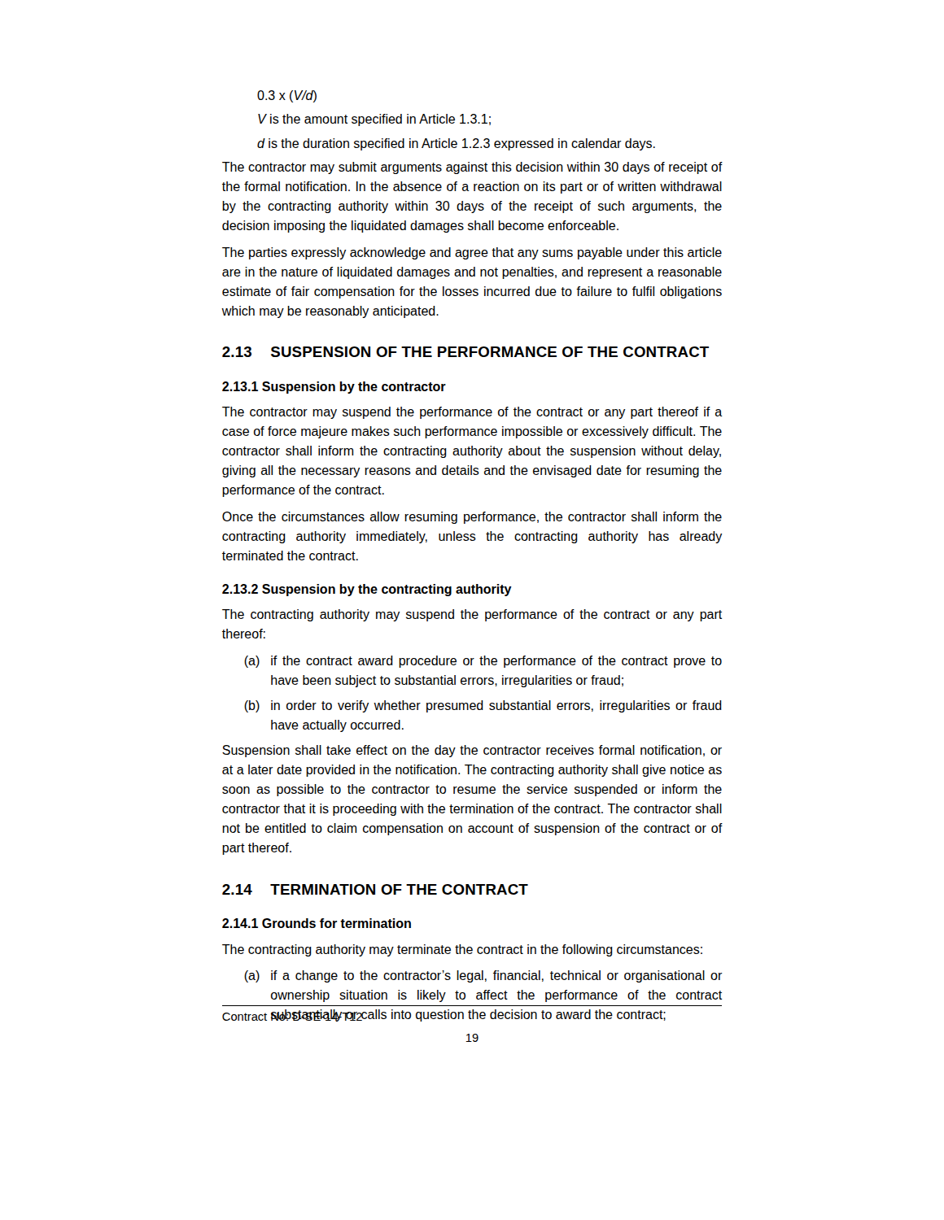0.3 x (V/d)
V is the amount specified in Article 1.3.1;
d is the duration specified in Article 1.2.3 expressed in calendar days.
The contractor may submit arguments against this decision within 30 days of receipt of the formal notification. In the absence of a reaction on its part or of written withdrawal by the contracting authority within 30 days of the receipt of such arguments, the decision imposing the liquidated damages shall become enforceable.
The parties expressly acknowledge and agree that any sums payable under this article are in the nature of liquidated damages and not penalties, and represent a reasonable estimate of fair compensation for the losses incurred due to failure to fulfil obligations which may be reasonably anticipated.
2.13 SUSPENSION OF THE PERFORMANCE OF THE CONTRACT
2.13.1 Suspension by the contractor
The contractor may suspend the performance of the contract or any part thereof if a case of force majeure makes such performance impossible or excessively difficult. The contractor shall inform the contracting authority about the suspension without delay, giving all the necessary reasons and details and the envisaged date for resuming the performance of the contract.
Once the circumstances allow resuming performance, the contractor shall inform the contracting authority immediately, unless the contracting authority has already terminated the contract.
2.13.2 Suspension by the contracting authority
The contracting authority may suspend the performance of the contract or any part thereof:
(a)
if the contract award procedure or the performance of the contract prove to have been subject to substantial errors, irregularities or fraud;
(b)
in order to verify whether presumed substantial errors, irregularities or fraud have actually occurred.
Suspension shall take effect on the day the contractor receives formal notification, or at a later date provided in the notification. The contracting authority shall give notice as soon as possible to the contractor to resume the service suspended or inform the contractor that it is proceeding with the termination of the contract. The contractor shall not be entitled to claim compensation on account of suspension of the contract or of part thereof.
2.14 TERMINATION OF THE CONTRACT
2.14.1 Grounds for termination
The contracting authority may terminate the contract in the following circumstances:
(a)
if a change to the contractor’s legal, financial, technical or organisational or ownership situation is likely to affect the performance of the contract substantially or calls into question the decision to award the contract;
Contract No: D-SE-14-T12
19